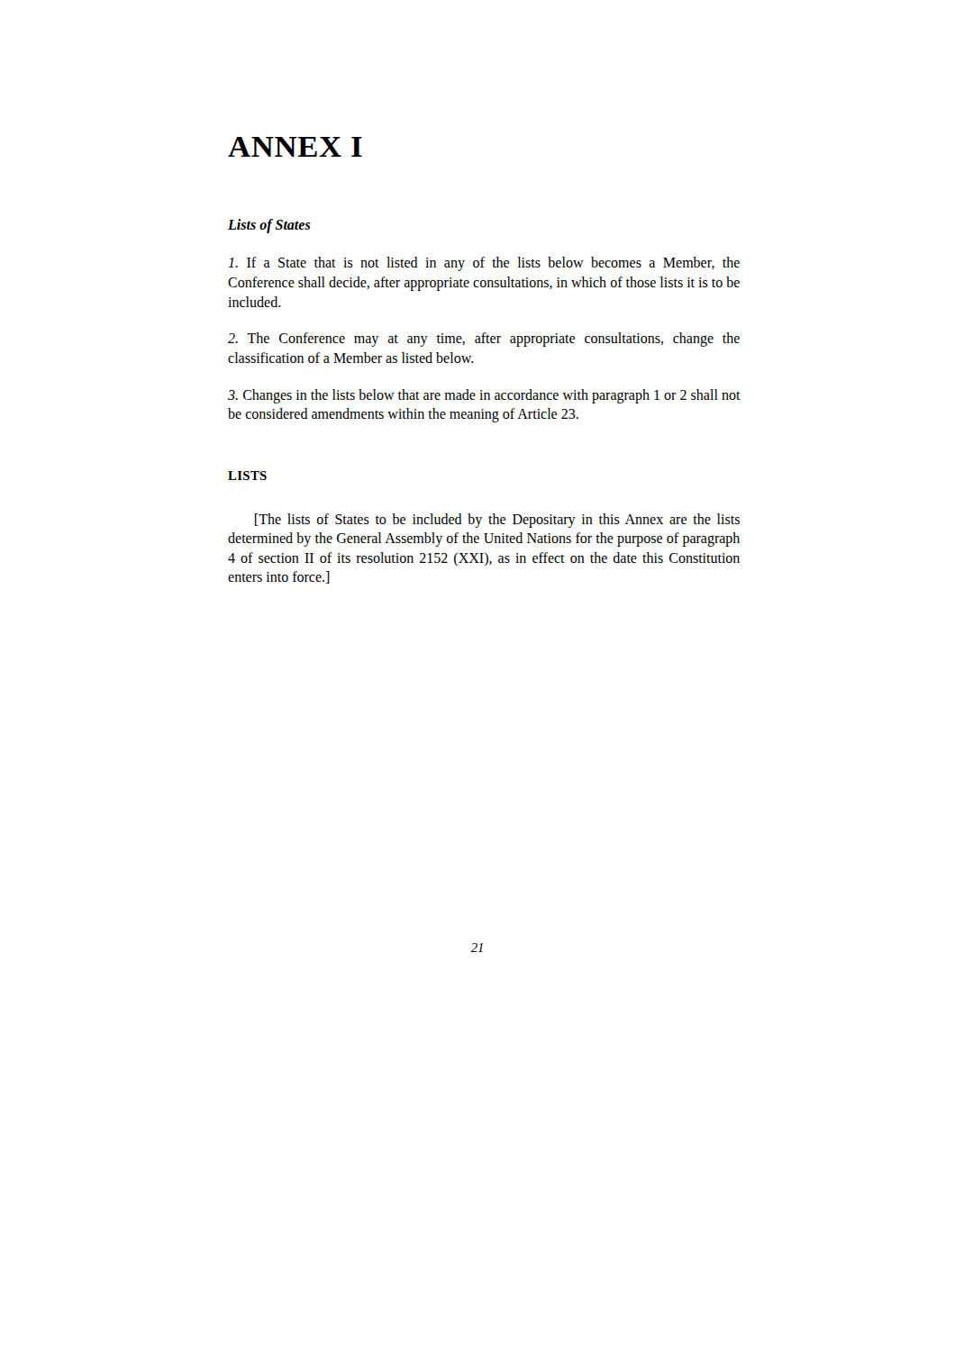ANNEX I
Lists of States
1. If a State that is not listed in any of the lists below becomes a Member, the Conference shall decide, after appropriate consultations, in which of those lists it is to be included.
2. The Conference may at any time, after appropriate consultations, change the classification of a Member as listed below.
3. Changes in the lists below that are made in accordance with paragraph 1 or 2 shall not be considered amendments within the meaning of Article 23.
LISTS
[The lists of States to be included by the Depositary in this Annex are the lists determined by the General Assembly of the United Nations for the purpose of paragraph 4 of section II of its resolution 2152 (XXI), as in effect on the date this Constitution enters into force.]
21